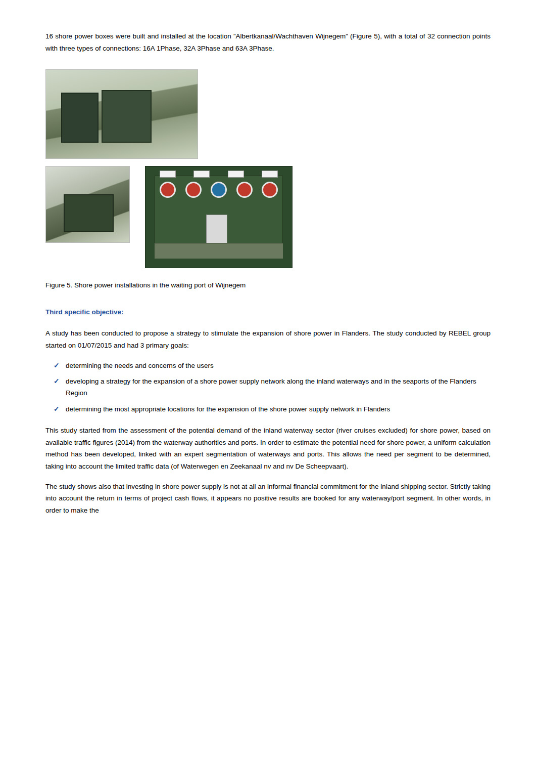16 shore power boxes were built and installed at the location ”Albertkanaal/Wachthaven Wijnegem” (Figure 5), with a total of 32 connection points with three types of connections: 16A 1Phase, 32A 3Phase and 63A 3Phase.
Figure 5. Shore power installations in the waiting port of Wijnegem
Third specific objective:
A study has been conducted to propose a strategy to stimulate the expansion of shore power in Flanders. The study conducted by REBEL group started on 01/07/2015 and had 3 primary goals:
determining the needs and concerns of the users
developing a strategy for the expansion of a shore power supply network along the inland waterways and in the seaports of the Flanders Region
determining the most appropriate locations for the expansion of the shore power supply network in Flanders
This study started from the assessment of the potential demand of the inland waterway sector (river cruises excluded) for shore power, based on available traffic figures (2014) from the waterway authorities and ports. In order to estimate the potential need for shore power, a uniform calculation method has been developed, linked with an expert segmentation of waterways and ports. This allows the need per segment to be determined, taking into account the limited traffic data (of Waterwegen en Zeekanaal nv and nv De Scheepvaart).
The study shows also that investing in shore power supply is not at all an informal financial commitment for the inland shipping sector. Strictly taking into account the return in terms of project cash flows, it appears no positive results are booked for any waterway/port segment. In other words, in order to make the